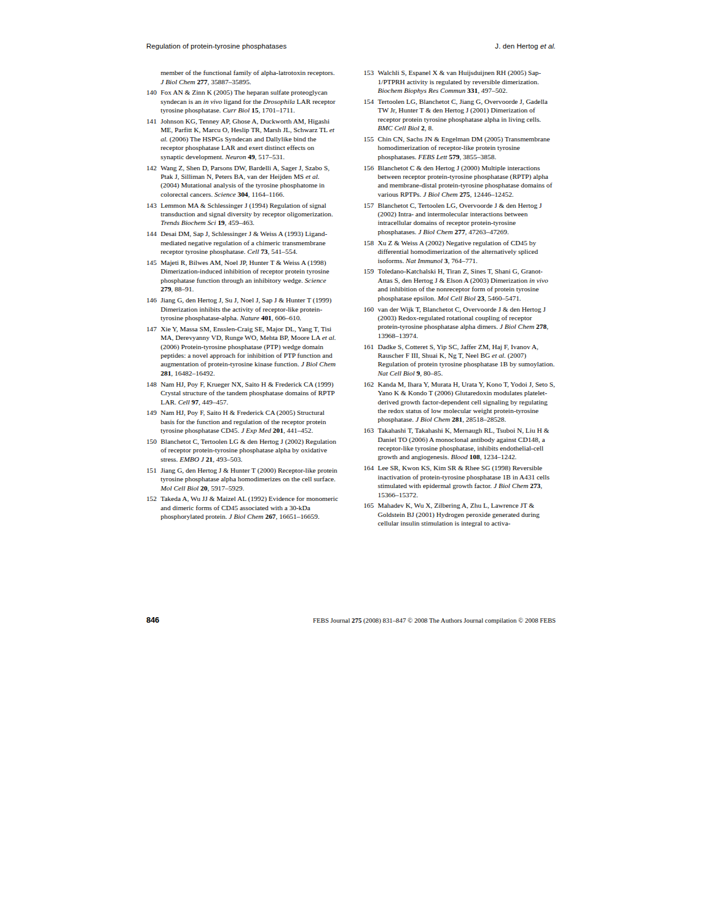Regulation of protein-tyrosine phosphatases
J. den Hertog et al.
member of the functional family of alpha-latrotoxin receptors. J Biol Chem 277, 35887–35895.
140 Fox AN & Zinn K (2005) The heparan sulfate proteoglycan syndecan is an in vivo ligand for the Drosophila LAR receptor tyrosine phosphatase. Curr Biol 15, 1701–1711.
141 Johnson KG, Tenney AP, Ghose A, Duckworth AM, Higashi ME, Parfitt K, Marcu O, Heslip TR, Marsh JL, Schwarz TL et al. (2006) The HSPGs Syndecan and Dallylike bind the receptor phosphatase LAR and exert distinct effects on synaptic development. Neuron 49, 517–531.
142 Wang Z, Shen D, Parsons DW, Bardelli A, Sager J, Szabo S, Ptak J, Silliman N, Peters BA, van der Heijden MS et al. (2004) Mutational analysis of the tyrosine phosphatome in colorectal cancers. Science 304, 1164–1166.
143 Lemmon MA & Schlessinger J (1994) Regulation of signal transduction and signal diversity by receptor oligomerization. Trends Biochem Sci 19, 459–463.
144 Desai DM, Sap J, Schlessinger J & Weiss A (1993) Ligand-mediated negative regulation of a chimeric transmembrane receptor tyrosine phosphatase. Cell 73, 541–554.
145 Majeti R, Bilwes AM, Noel JP, Hunter T & Weiss A (1998) Dimerization-induced inhibition of receptor protein tyrosine phosphatase function through an inhibitory wedge. Science 279, 88–91.
146 Jiang G, den Hertog J, Su J, Noel J, Sap J & Hunter T (1999) Dimerization inhibits the activity of receptor-like protein-tyrosine phosphatase-alpha. Nature 401, 606–610.
147 Xie Y, Massa SM, Ensslen-Craig SE, Major DL, Yang T, Tisi MA, Derevyanny VD, Runge WO, Mehta BP, Moore LA et al. (2006) Protein-tyrosine phosphatase (PTP) wedge domain peptides: a novel approach for inhibition of PTP function and augmentation of protein-tyrosine kinase function. J Biol Chem 281, 16482–16492.
148 Nam HJ, Poy F, Krueger NX, Saito H & Frederick CA (1999) Crystal structure of the tandem phosphatase domains of RPTP LAR. Cell 97, 449–457.
149 Nam HJ, Poy F, Saito H & Frederick CA (2005) Structural basis for the function and regulation of the receptor protein tyrosine phosphatase CD45. J Exp Med 201, 441–452.
150 Blanchetot C, Tertoolen LG & den Hertog J (2002) Regulation of receptor protein-tyrosine phosphatase alpha by oxidative stress. EMBO J 21, 493–503.
151 Jiang G, den Hertog J & Hunter T (2000) Receptor-like protein tyrosine phosphatase alpha homodimerizes on the cell surface. Mol Cell Biol 20, 5917–5929.
152 Takeda A, Wu JJ & Maizel AL (1992) Evidence for monomeric and dimeric forms of CD45 associated with a 30-kDa phosphorylated protein. J Biol Chem 267, 16651–16659.
153 Walchli S, Espanel X & van Huijsduijnen RH (2005) Sap-1/PTPRH activity is regulated by reversible dimerization. Biochem Biophys Res Commun 331, 497–502.
154 Tertoolen LG, Blanchetot C, Jiang G, Overvoorde J, Gadella TW Jr, Hunter T & den Hertog J (2001) Dimerization of receptor protein tyrosine phosphatase alpha in living cells. BMC Cell Biol 2, 8.
155 Chin CN, Sachs JN & Engelman DM (2005) Transmembrane homodimerization of receptor-like protein tyrosine phosphatases. FEBS Lett 579, 3855–3858.
156 Blanchetot C & den Hertog J (2000) Multiple interactions between receptor protein-tyrosine phosphatase (RPTP) alpha and membrane-distal protein-tyrosine phosphatase domains of various RPTPs. J Biol Chem 275, 12446–12452.
157 Blanchetot C, Tertoolen LG, Overvoorde J & den Hertog J (2002) Intra- and intermolecular interactions between intracellular domains of receptor protein-tyrosine phosphatases. J Biol Chem 277, 47263–47269.
158 Xu Z & Weiss A (2002) Negative regulation of CD45 by differential homodimerization of the alternatively spliced isoforms. Nat Immunol 3, 764–771.
159 Toledano-Katchalski H, Tiran Z, Sines T, Shani G, Granot-Attas S, den Hertog J & Elson A (2003) Dimerization in vivo and inhibition of the nonreceptor form of protein tyrosine phosphatase epsilon. Mol Cell Biol 23, 5460–5471.
160van der Wijk T, Blanchetot C, Overvoorde J & den Hertog J (2003) Redox-regulated rotational coupling of receptor protein-tyrosine phosphatase alpha dimers. J Biol Chem 278, 13968–13974.
161 Dadke S, Cotteret S, Yip SC, Jaffer ZM, Haj F, Ivanov A, Rauscher F III, Shuai K, Ng T, Neel BG et al. (2007) Regulation of protein tyrosine phosphatase 1B by sumoylation. Nat Cell Biol 9, 80–85.
162 Kanda M, Ihara Y, Murata H, Urata Y, Kono T, Yodoi J, Seto S, Yano K & Kondo T (2006) Glutaredoxin modulates platelet-derived growth factor-dependent cell signaling by regulating the redox status of low molecular weight protein-tyrosine phosphatase. J Biol Chem 281, 28518–28528.
163 Takahashi T, Takahashi K, Mernaugh RL, Tsuboi N, Liu H & Daniel TO (2006) A monoclonal antibody against CD148, a receptor-like tyrosine phosphatase, inhibits endothelial-cell growth and angiogenesis. Blood 108, 1234–1242.
164 Lee SR, Kwon KS, Kim SR & Rhee SG (1998) Reversible inactivation of protein-tyrosine phosphatase 1B in A431 cells stimulated with epidermal growth factor. J Biol Chem 273, 15366–15372.
165 Mahadev K, Wu X, Zilbering A, Zhu L, Lawrence JT & Goldstein BJ (2001) Hydrogen peroxide generated during cellular insulin stimulation is integral to activa-
846
FEBS Journal 275 (2008) 831–847 © 2008 The Authors Journal compilation © 2008 FEBS